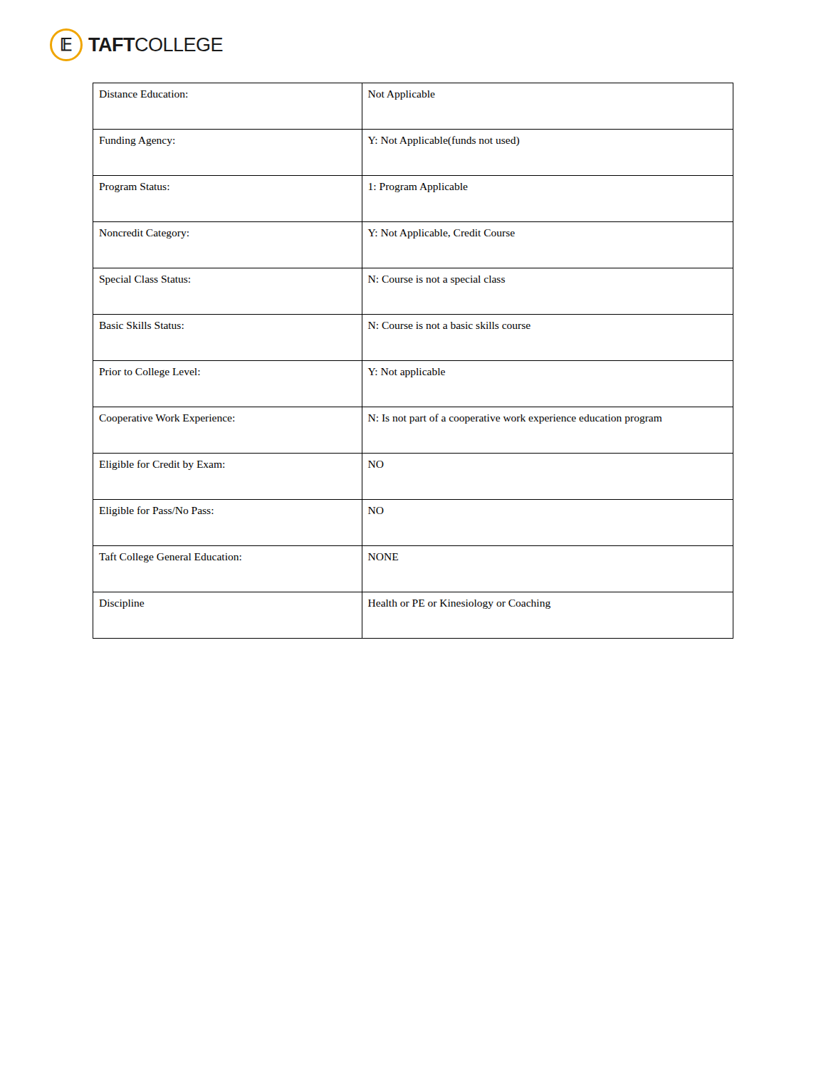𝔼
TAFT COLLEGE
| Distance Education: | Not Applicable |
| Funding Agency: | Y: Not Applicable(funds not used) |
| Program Status: | 1: Program Applicable |
| Noncredit Category: | Y: Not Applicable, Credit Course |
| Special Class Status: | N: Course is not a special class |
| Basic Skills Status: | N: Course is not a basic skills course |
| Prior to College Level: | Y: Not applicable |
| Cooperative Work Experience: | N: Is not part of a cooperative work experience education program |
| Eligible for Credit by Exam: | NO |
| Eligible for Pass/No Pass: | NO |
| Taft College General Education: | NONE |
| Discipline | Health or PE or Kinesiology or Coaching |